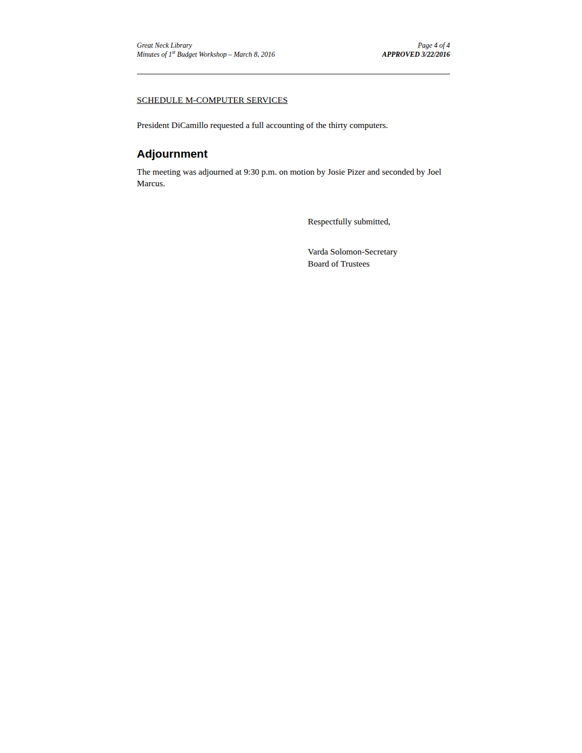Great Neck Library
Minutes of 1st Budget Workshop – March 8, 2016
Page 4 of 4
APPROVED 3/22/2016
SCHEDULE M-COMPUTER SERVICES
President DiCamillo requested a full accounting of the thirty computers.
Adjournment
The meeting was adjourned at 9:30 p.m. on motion by Josie Pizer and seconded by Joel Marcus.
Respectfully submitted,
Varda Solomon-Secretary
Board of Trustees